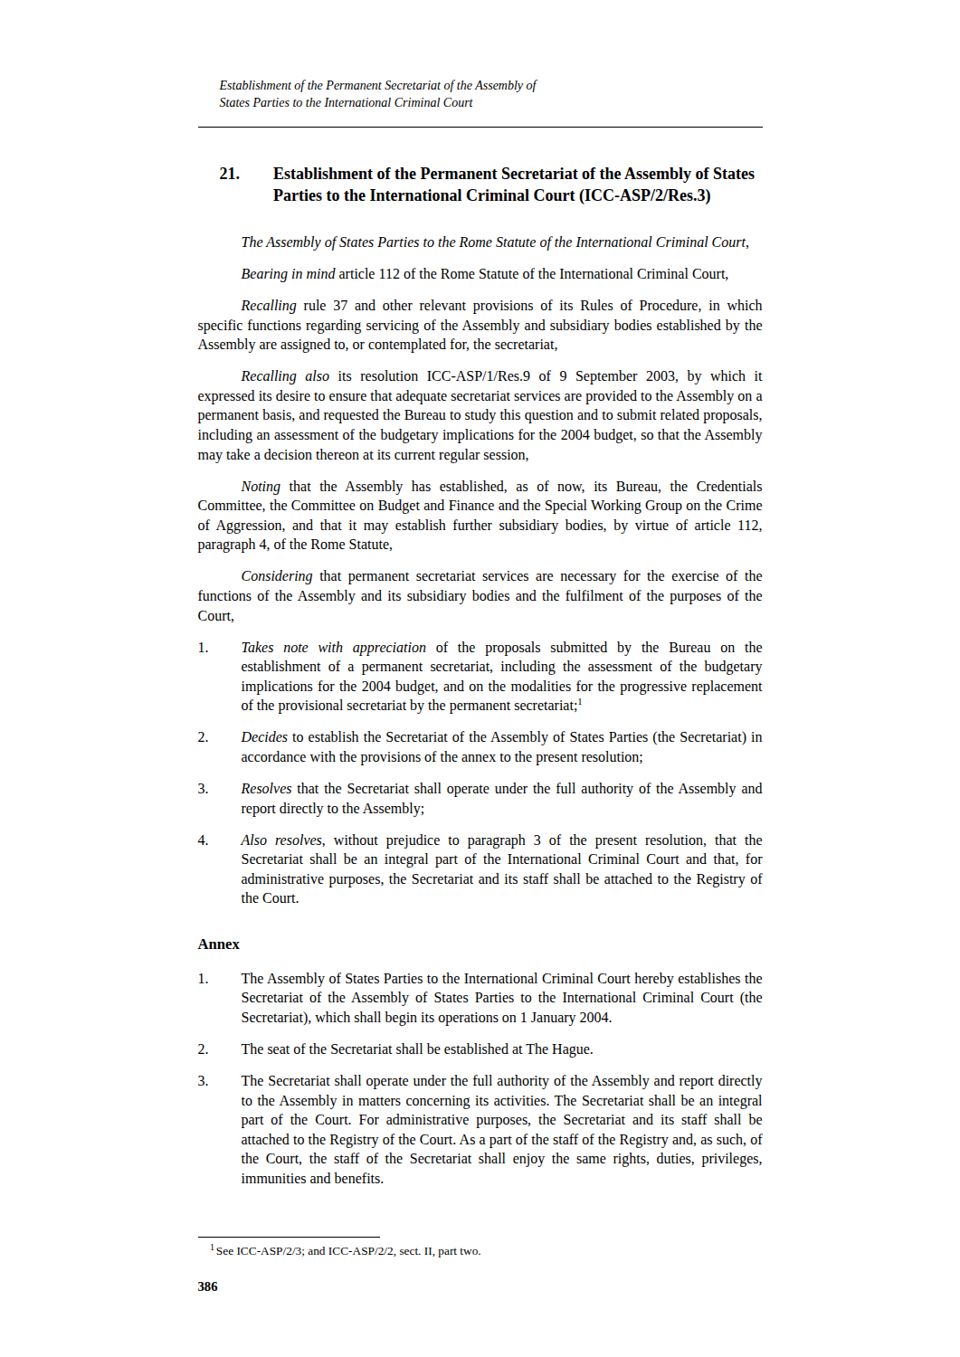Establishment of the Permanent Secretariat of the Assembly of
States Parties to the International Criminal Court
21. Establishment of the Permanent Secretariat of the Assembly of States Parties to the International Criminal Court (ICC-ASP/2/Res.3)
The Assembly of States Parties to the Rome Statute of the International Criminal Court,
Bearing in mind article 112 of the Rome Statute of the International Criminal Court,
Recalling rule 37 and other relevant provisions of its Rules of Procedure, in which specific functions regarding servicing of the Assembly and subsidiary bodies established by the Assembly are assigned to, or contemplated for, the secretariat,
Recalling also its resolution ICC-ASP/1/Res.9 of 9 September 2003, by which it expressed its desire to ensure that adequate secretariat services are provided to the Assembly on a permanent basis, and requested the Bureau to study this question and to submit related proposals, including an assessment of the budgetary implications for the 2004 budget, so that the Assembly may take a decision thereon at its current regular session,
Noting that the Assembly has established, as of now, its Bureau, the Credentials Committee, the Committee on Budget and Finance and the Special Working Group on the Crime of Aggression, and that it may establish further subsidiary bodies, by virtue of article 112, paragraph 4, of the Rome Statute,
Considering that permanent secretariat services are necessary for the exercise of the functions of the Assembly and its subsidiary bodies and the fulfilment of the purposes of the Court,
1. Takes note with appreciation of the proposals submitted by the Bureau on the establishment of a permanent secretariat, including the assessment of the budgetary implications for the 2004 budget, and on the modalities for the progressive replacement of the provisional secretariat by the permanent secretariat;1
2. Decides to establish the Secretariat of the Assembly of States Parties (the Secretariat) in accordance with the provisions of the annex to the present resolution;
3. Resolves that the Secretariat shall operate under the full authority of the Assembly and report directly to the Assembly;
4. Also resolves, without prejudice to paragraph 3 of the present resolution, that the Secretariat shall be an integral part of the International Criminal Court and that, for administrative purposes, the Secretariat and its staff shall be attached to the Registry of the Court.
Annex
1. The Assembly of States Parties to the International Criminal Court hereby establishes the Secretariat of the Assembly of States Parties to the International Criminal Court (the Secretariat), which shall begin its operations on 1 January 2004.
2. The seat of the Secretariat shall be established at The Hague.
3. The Secretariat shall operate under the full authority of the Assembly and report directly to the Assembly in matters concerning its activities. The Secretariat shall be an integral part of the Court. For administrative purposes, the Secretariat and its staff shall be attached to the Registry of the Court. As a part of the staff of the Registry and, as such, of the Court, the staff of the Secretariat shall enjoy the same rights, duties, privileges, immunities and benefits.
1See ICC-ASP/2/3; and ICC-ASP/2/2, sect. II, part two.
386